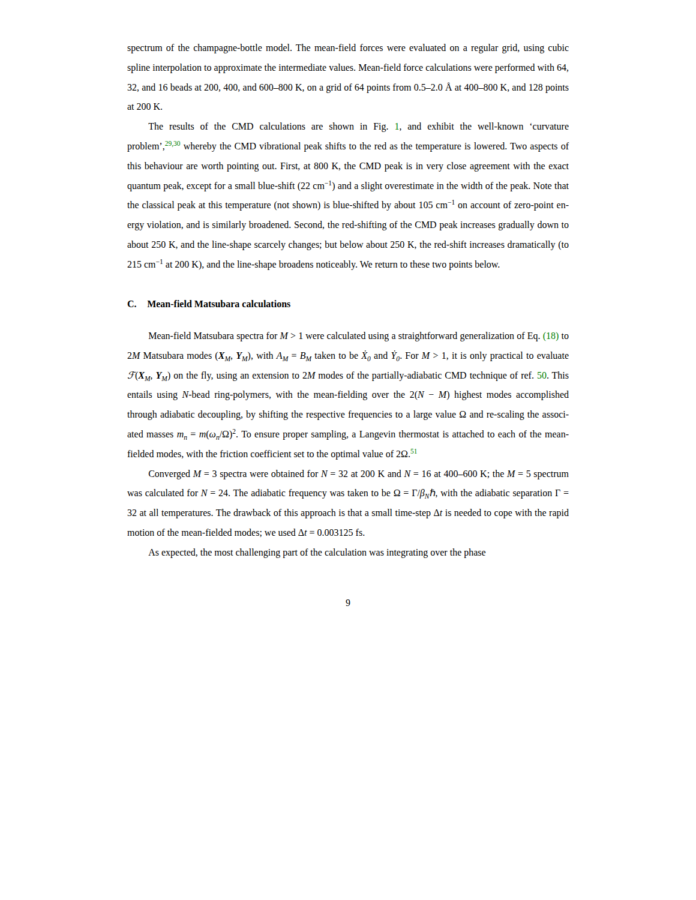spectrum of the champagne-bottle model. The mean-field forces were evaluated on a regular grid, using cubic spline interpolation to approximate the intermediate values. Mean-field force calculations were performed with 64, 32, and 16 beads at 200, 400, and 600–800 K, on a grid of 64 points from 0.5–2.0 Å at 400–800 K, and 128 points at 200 K.
The results of the CMD calculations are shown in Fig. 1, and exhibit the well-known ‘curvature problem’,29,30 whereby the CMD vibrational peak shifts to the red as the temperature is lowered. Two aspects of this behaviour are worth pointing out. First, at 800 K, the CMD peak is in very close agreement with the exact quantum peak, except for a small blue-shift (22 cm−1) and a slight overestimate in the width of the peak. Note that the classical peak at this temperature (not shown) is blue-shifted by about 105 cm−1 on account of zero-point energy violation, and is similarly broadened. Second, the red-shifting of the CMD peak increases gradually down to about 250 K, and the line-shape scarcely changes; but below about 250 K, the red-shift increases dramatically (to 215 cm−1 at 200 K), and the line-shape broadens noticeably. We return to these two points below.
C. Mean-field Matsubara calculations
Mean-field Matsubara spectra for M > 1 were calculated using a straightforward generalization of Eq. (18) to 2M Matsubara modes (XM, YM), with AM = BM taken to be Ẋ0 and Ẏ0. For M > 1, it is only practical to evaluate ℱ(XM, YM) on the fly, using an extension to 2M modes of the partially-adiabatic CMD technique of ref. 50. This entails using N-bead ring-polymers, with the mean-fielding over the 2(N − M) highest modes accomplished through adiabatic decoupling, by shifting the respective frequencies to a large value Ω and re-scaling the associated masses mn = m(ωn/Ω)2. To ensure proper sampling, a Langevin thermostat is attached to each of the mean-fielded modes, with the friction coefficient set to the optimal value of 2Ω.51
Converged M = 3 spectra were obtained for N = 32 at 200 K and N = 16 at 400–600 K; the M = 5 spectrum was calculated for N = 24. The adiabatic frequency was taken to be Ω = Γ/βNℏ, with the adiabatic separation Γ = 32 at all temperatures. The drawback of this approach is that a small time-step Δt is needed to cope with the rapid motion of the mean-fielded modes; we used Δt = 0.003125 fs.
As expected, the most challenging part of the calculation was integrating over the phase
9